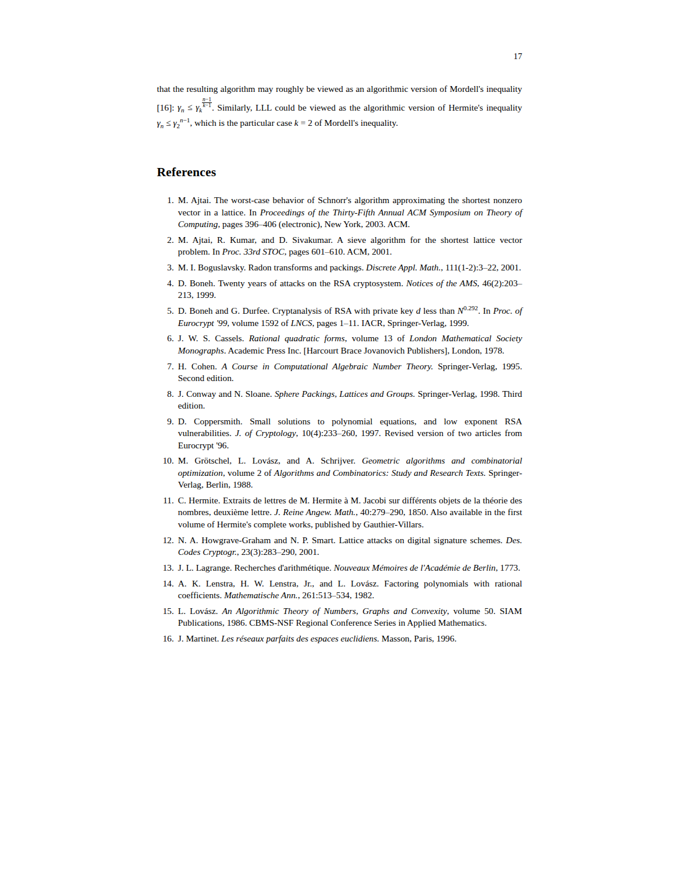17
that the resulting algorithm may roughly be viewed as an algorithmic version of Mordell's inequality [16]: γn ≤ γkn−1 k−1. Similarly, LLL could be viewed as the algorithmic version of Hermite's inequality γn ≤ γ2n−1, which is the particular case k = 2 of Mordell's inequality.
References
M. Ajtai. The worst-case behavior of Schnorr's algorithm approximating the shortest nonzero vector in a lattice. In Proceedings of the Thirty-Fifth Annual ACM Symposium on Theory of Computing, pages 396–406 (electronic), New York, 2003. ACM.
M. Ajtai, R. Kumar, and D. Sivakumar. A sieve algorithm for the shortest lattice vector problem. In Proc. 33rd STOC, pages 601–610. ACM, 2001.
M. I. Boguslavsky. Radon transforms and packings. Discrete Appl. Math., 111(1-2):3–22, 2001.
D. Boneh. Twenty years of attacks on the RSA cryptosystem. Notices of the AMS, 46(2):203–213, 1999.
D. Boneh and G. Durfee. Cryptanalysis of RSA with private key d less than N0.292. In Proc. of Eurocrypt '99, volume 1592 of LNCS, pages 1–11. IACR, Springer-Verlag, 1999.
J. W. S. Cassels. Rational quadratic forms, volume 13 of London Mathematical Society Monographs. Academic Press Inc. [Harcourt Brace Jovanovich Publishers], London, 1978.
H. Cohen. A Course in Computational Algebraic Number Theory. Springer-Verlag, 1995. Second edition.
J. Conway and N. Sloane. Sphere Packings, Lattices and Groups. Springer-Verlag, 1998. Third edition.
D. Coppersmith. Small solutions to polynomial equations, and low exponent RSA vulnerabilities. J. of Cryptology, 10(4):233–260, 1997. Revised version of two articles from Eurocrypt '96.
M. Grötschel, L. Lovász, and A. Schrijver. Geometric algorithms and combinatorial optimization, volume 2 of Algorithms and Combinatorics: Study and Research Texts. Springer-Verlag, Berlin, 1988.
C. Hermite. Extraits de lettres de M. Hermite à M. Jacobi sur différents objets de la théorie des nombres, deuxième lettre. J. Reine Angew. Math., 40:279–290, 1850. Also available in the first volume of Hermite's complete works, published by Gauthier-Villars.
N. A. Howgrave-Graham and N. P. Smart. Lattice attacks on digital signature schemes. Des. Codes Cryptogr., 23(3):283–290, 2001.
J. L. Lagrange. Recherches d'arithmétique. Nouveaux Mémoires de l'Académie de Berlin, 1773.
A. K. Lenstra, H. W. Lenstra, Jr., and L. Lovász. Factoring polynomials with rational coefficients. Mathematische Ann., 261:513–534, 1982.
L. Lovász. An Algorithmic Theory of Numbers, Graphs and Convexity, volume 50. SIAM Publications, 1986. CBMS-NSF Regional Conference Series in Applied Mathematics.
J. Martinet. Les réseaux parfaits des espaces euclidiens. Masson, Paris, 1996.